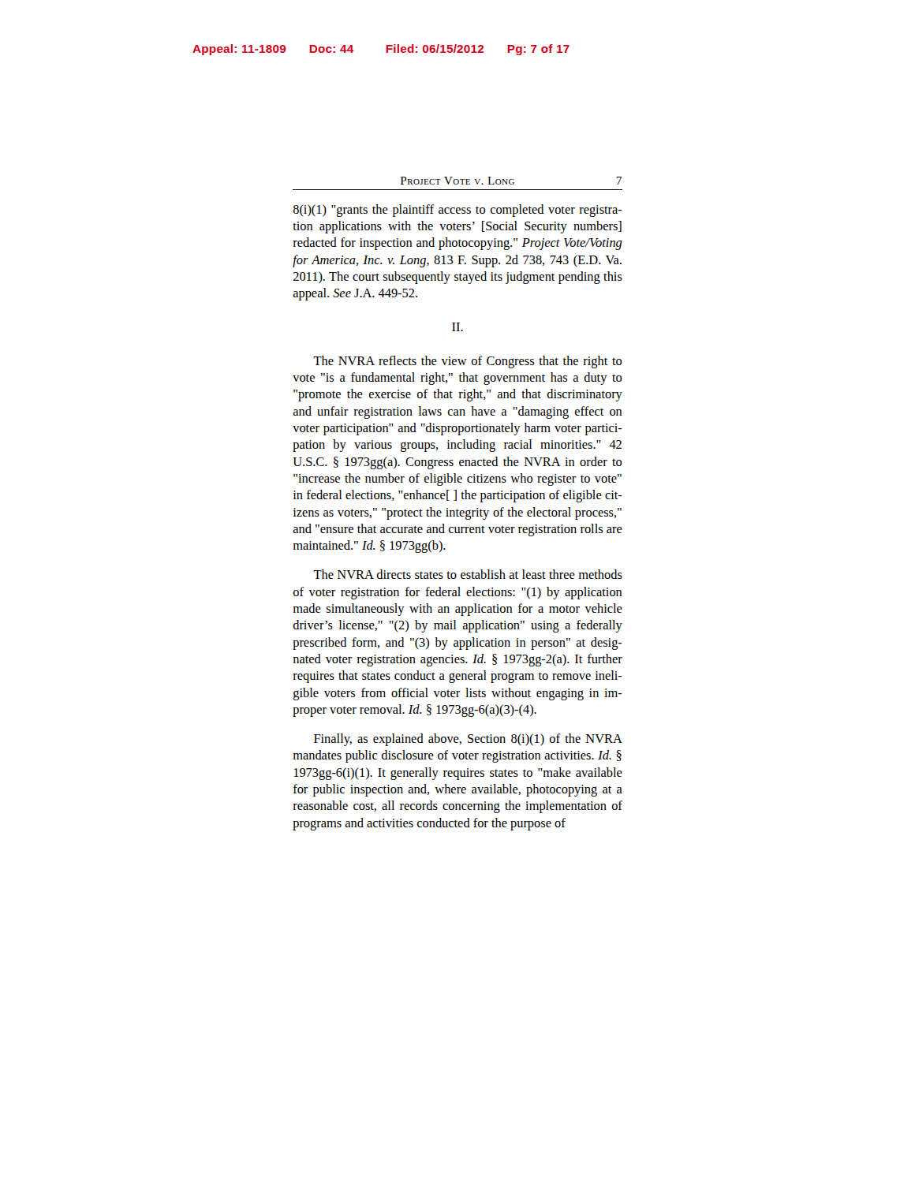Appeal: 11-1809 Doc: 44 Filed: 06/15/2012 Pg: 7 of 17
Project Vote v. Long 7
8(i)(1) "grants the plaintiff access to completed voter registration applications with the voters’ [Social Security numbers] redacted for inspection and photocopying." Project Vote/Voting for America, Inc. v. Long, 813 F. Supp. 2d 738, 743 (E.D. Va. 2011). The court subsequently stayed its judgment pending this appeal. See J.A. 449-52.
II.
The NVRA reflects the view of Congress that the right to vote "is a fundamental right," that government has a duty to "promote the exercise of that right," and that discriminatory and unfair registration laws can have a "damaging effect on voter participation" and "disproportionately harm voter participation by various groups, including racial minorities." 42 U.S.C. § 1973gg(a). Congress enacted the NVRA in order to "increase the number of eligible citizens who register to vote" in federal elections, "enhance[ ] the participation of eligible citizens as voters," "protect the integrity of the electoral process," and "ensure that accurate and current voter registration rolls are maintained." Id. § 1973gg(b).
The NVRA directs states to establish at least three methods of voter registration for federal elections: "(1) by application made simultaneously with an application for a motor vehicle driver’s license," "(2) by mail application" using a federally prescribed form, and "(3) by application in person" at designated voter registration agencies. Id. § 1973gg-2(a). It further requires that states conduct a general program to remove ineligible voters from official voter lists without engaging in improper voter removal. Id. § 1973gg-6(a)(3)-(4).
Finally, as explained above, Section 8(i)(1) of the NVRA mandates public disclosure of voter registration activities. Id. § 1973gg-6(i)(1). It generally requires states to "make available for public inspection and, where available, photocopying at a reasonable cost, all records concerning the implementation of programs and activities conducted for the purpose of